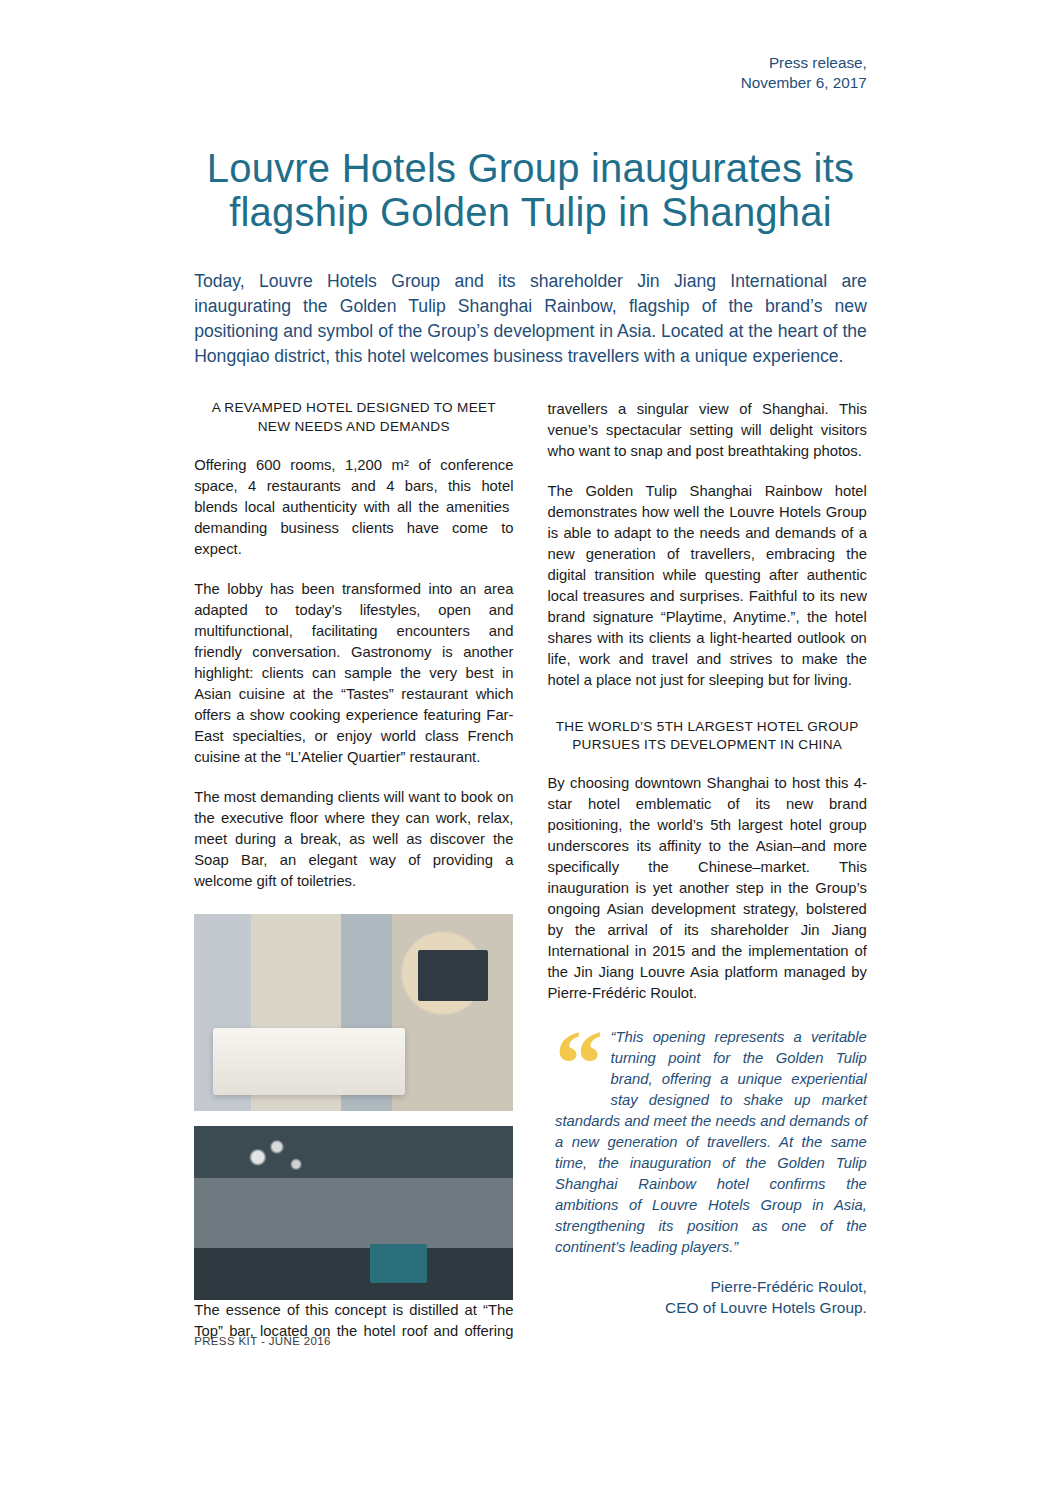Press release,
November 6, 2017
Louvre Hotels Group inaugurates its
flagship Golden Tulip in Shanghai
Today, Louvre Hotels Group and its shareholder Jin Jiang International are inaugurating the Golden Tulip Shanghai Rainbow, flagship of the brand’s new positioning and symbol of the Group’s development in Asia. Located at the heart of the Hongqiao district, this hotel welcomes business travellers with a unique experience.
A revamped hotel designed to meet new needs and demands
Offering 600 rooms, 1,200 m² of conference space, 4 restaurants and 4 bars, this hotel blends local authenticity with all the amenities demanding business clients have come to expect.
The lobby has been transformed into an area adapted to today’s lifestyles, open and multifunctional, facilitating encounters and friendly conversation. Gastronomy is another highlight: clients can sample the very best in Asian cuisine at the “Tastes” restaurant which offers a show cooking experience featuring Far-East specialties, or enjoy world class French cuisine at the “L’Atelier Quartier” restaurant.
The most demanding clients will want to book on the executive floor where they can work, relax, meet during a break, as well as discover the Soap Bar, an elegant way of providing a welcome gift of toiletries.
The essence of this concept is distilled at “The Top” bar, located on the hotel roof and offering travellers a singular view of Shanghai. This venue’s spectacular setting will delight visitors who want to snap and post breathtaking photos.
The Golden Tulip Shanghai Rainbow hotel demonstrates how well the Louvre Hotels Group is able to adapt to the needs and demands of a new generation of travellers, embracing the digital transition while questing after authentic local treasures and surprises. Faithful to its new brand signature “Playtime, Anytime.”, the hotel shares with its clients a light-hearted outlook on life, work and travel and strives to make the hotel a place not just for sleeping but for living.
The world’s 5th largest hotel group pursues its development in China
By choosing downtown Shanghai to host this 4-star hotel emblematic of its new brand positioning, the world’s 5th largest hotel group underscores its affinity to the Asian–and more specifically the Chinese–market. This inauguration is yet another step in the Group’s ongoing Asian development strategy, bolstered by the arrival of its shareholder Jin Jiang International in 2015 and the implementation of the Jin Jiang Louvre Asia platform managed by Pierre-Frédéric Roulot.
“
“This opening represents a veritable turning point for the Golden Tulip brand, offering a unique experiential stay designed to shake up market standards and meet the needs and demands of a new generation of travellers. At the same time, the inauguration of the Golden Tulip Shanghai Rainbow hotel confirms the ambitions of Louvre Hotels Group in Asia, strengthening its position as one of the continent’s leading players.”
Pierre-Frédéric Roulot,
CEO of Louvre Hotels Group.
PRESS KIT - JUNE 2016